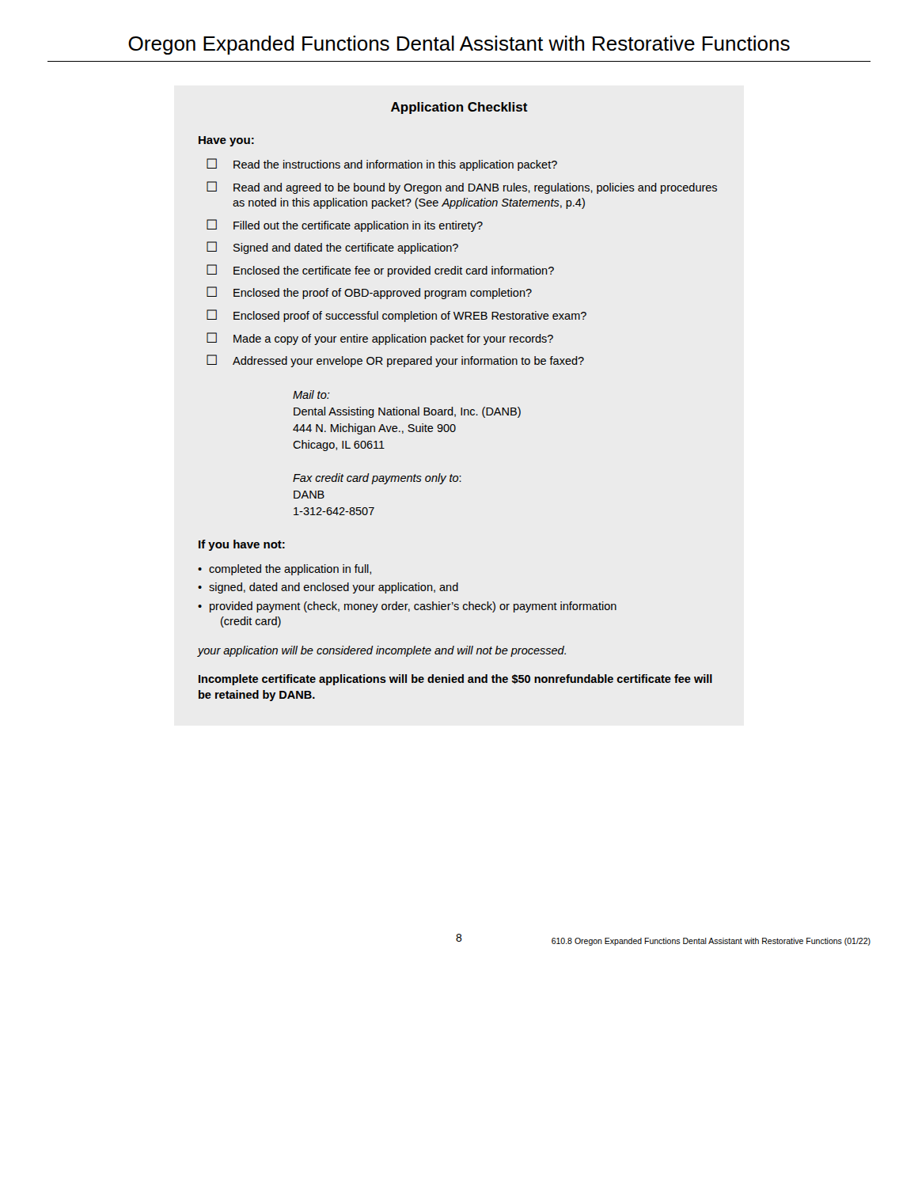Oregon Expanded Functions Dental Assistant with Restorative Functions
Application Checklist
Have you:
Read the instructions and information in this application packet?
Read and agreed to be bound by Oregon and DANB rules, regulations, policies and procedures as noted in this application packet? (See Application Statements, p.4)
Filled out the certificate application in its entirety?
Signed and dated the certificate application?
Enclosed the certificate fee or provided credit card information?
Enclosed the proof of OBD-approved program completion?
Enclosed proof of successful completion of WREB Restorative exam?
Made a copy of your entire application packet for your records?
Addressed your envelope OR prepared your information to be faxed?
Mail to:
Dental Assisting National Board, Inc. (DANB)
444 N. Michigan Ave., Suite 900
Chicago, IL 60611
Fax credit card payments only to:
DANB
1-312-642-8507
If you have not:
completed the application in full,
signed, dated and enclosed your application, and
provided payment (check, money order, cashier’s check) or payment information (credit card)
your application will be considered incomplete and will not be processed.
Incomplete certificate applications will be denied and the $50 nonrefundable certificate fee will be retained by DANB.
8
610.8 Oregon Expanded Functions Dental Assistant with Restorative Functions (01/22)